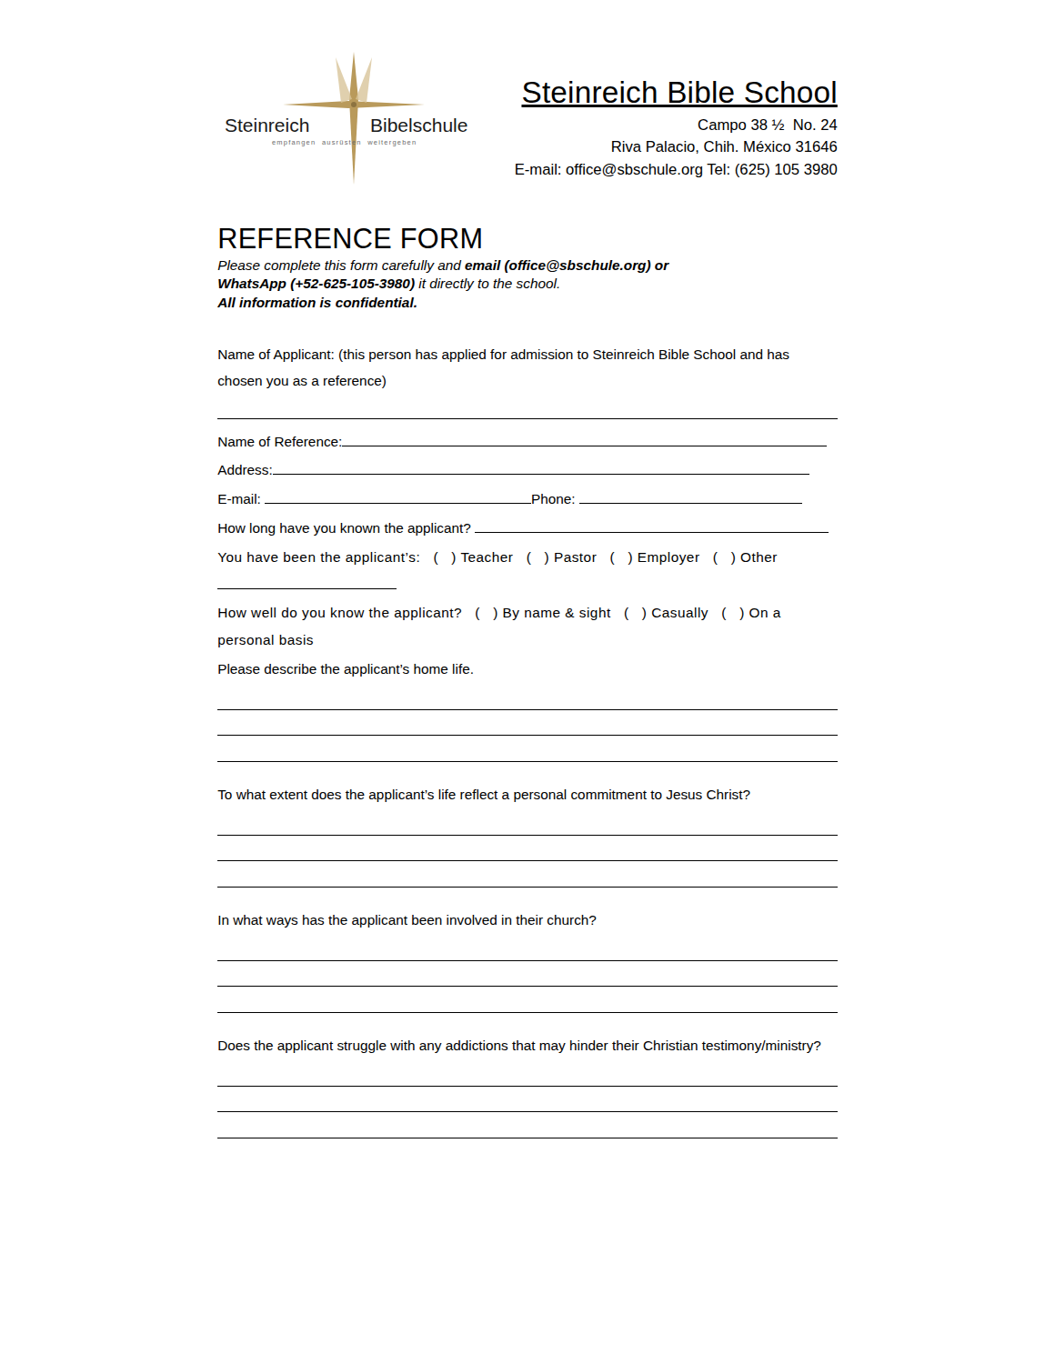Steinreich Bibelschule empfangen ausrüsten weitergeben
Steinreich Bible School
Campo 38 ½ No. 24
Riva Palacio, Chih. México 31646
E-mail: office@sbschule.org Tel: (625) 105 3980
REFERENCE FORM
Please complete this form carefully and email (office@sbschule.org) or
WhatsApp (+52-625-105-3980) it directly to the school.
All information is confidential.
Name of Applicant: (this person has applied for admission to Steinreich Bible School and has chosen you as a reference)
Name of Reference:
Address:
E-mail: Phone:
How long have you known the applicant?
You have been the applicant’s: ( ) Teacher ( ) Pastor ( ) Employer ( ) Other
How well do you know the applicant? ( ) By name & sight ( ) Casually ( ) On a personal basis
Please describe the applicant’s home life.
To what extent does the applicant’s life reflect a personal commitment to Jesus Christ?
In what ways has the applicant been involved in their church?
Does the applicant struggle with any addictions that may hinder their Christian testimony/ministry?